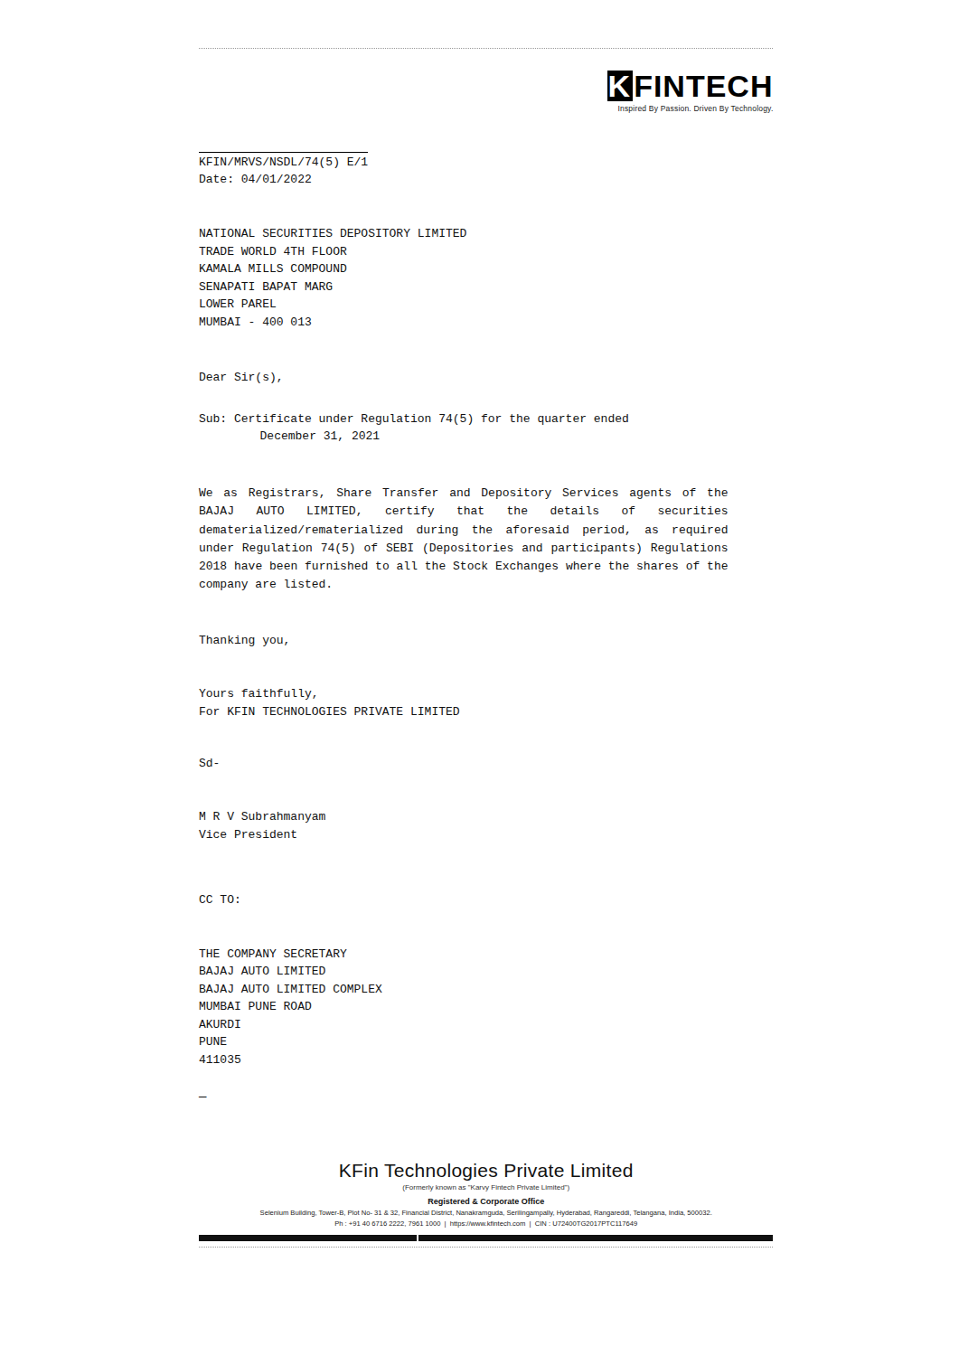KFINTECH
Inspired By Passion. Driven By Technology.
KFIN/MRVS/NSDL/74(5) E/1
Date: 04/01/2022
NATIONAL SECURITIES DEPOSITORY LIMITED TRADE WORLD 4TH FLOOR KAMALA MILLS COMPOUND SENAPATI BAPAT MARG LOWER PAREL MUMBAI - 400 013
Dear Sir(s),
Sub: Certificate under Regulation 74(5) for the quarter ended December 31, 2021
We as Registrars, Share Transfer and Depository Services agents of the BAJAJ AUTO LIMITED, certify that the details of securities dematerialized/rematerialized during the aforesaid period, as required under Regulation 74(5) of SEBI (Depositories and participants) Regulations 2018 have been furnished to all the Stock Exchanges where the shares of the company are listed.
Thanking you,
Yours faithfully,
For KFIN TECHNOLOGIES PRIVATE LIMITED
Sd-
M R V Subrahmanyam
Vice President
CC TO:
THE COMPANY SECRETARY BAJAJ AUTO LIMITED BAJAJ AUTO LIMITED COMPLEX MUMBAI PUNE ROAD AKURDI PUNE 411035
—
KFin Technologies Private Limited
(Formerly known as "Karvy Fintech Private Limited")
Registered & Corporate Office
Selenium Building, Tower-B, Plot No- 31 & 32, Financial District, Nanakramguda, Serilingampally, Hyderabad, Rangareddi, Telangana, India, 500032.
Ph : +91 40 6716 2222, 7961 1000 | https://www.kfintech.com | CIN : U72400TG2017PTC117649